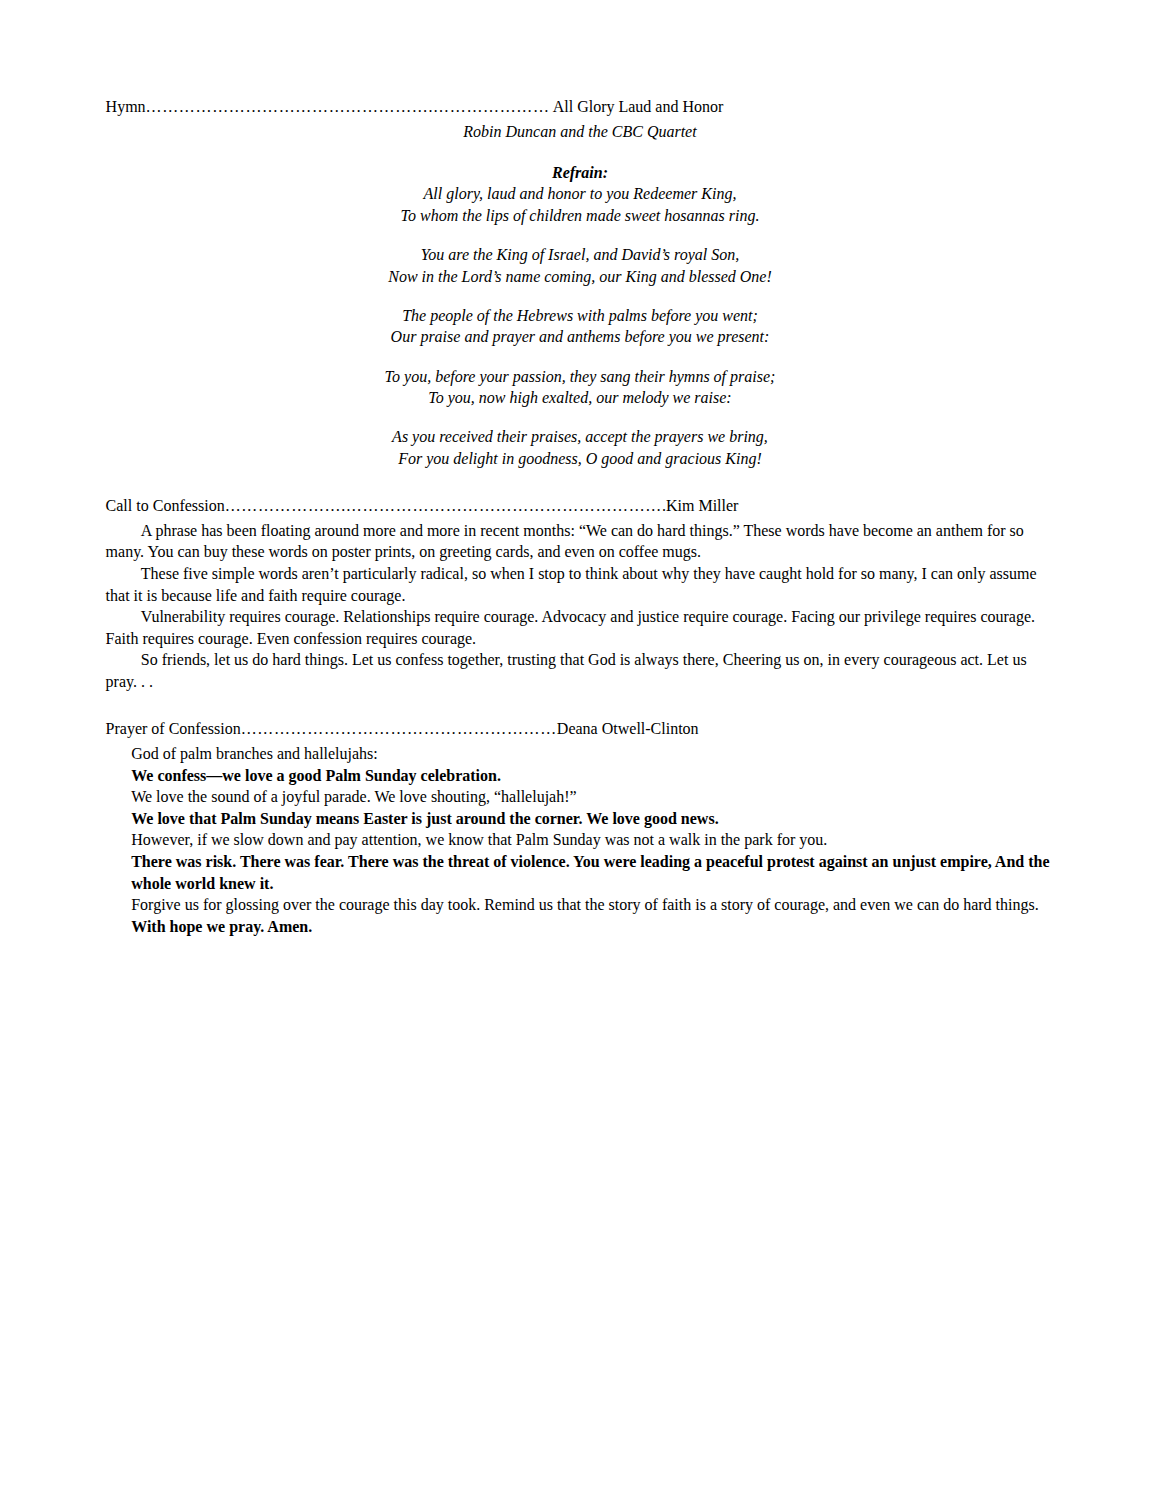Hymn…………………………………………….………………… All Glory Laud and Honor
Robin Duncan and the CBC Quartet
Refrain:
All glory, laud and honor to you Redeemer King,
To whom the lips of children made sweet hosannas ring.
You are the King of Israel, and David’s royal Son,
Now in the Lord’s name coming, our King and blessed One!
The people of the Hebrews with palms before you went;
Our praise and prayer and anthems before you we present:
To you, before your passion, they sang their hymns of praise;
To you, now high exalted, our melody we raise:
As you received their praises, accept the prayers we bring,
For you delight in goodness, O good and gracious King!
Call to Confession………………….………………………………………………….Kim Miller
A phrase has been floating around more and more in recent months: “We can do hard things.” These words have become an anthem for so many. You can buy these words on poster prints, on greeting cards, and even on coffee mugs.
These five simple words aren’t particularly radical, so when I stop to think about why they have caught hold for so many, I can only assume that it is because life and faith require courage.
Vulnerability requires courage. Relationships require courage. Advocacy and justice require courage. Facing our privilege requires courage. Faith requires courage. Even confession requires courage.
So friends, let us do hard things. Let us confess together, trusting that God is always there, Cheering us on, in every courageous act. Let us pray. . .
Prayer of Confession…………………………………………………Deana Otwell-Clinton
God of palm branches and hallelujahs:
We confess—we love a good Palm Sunday celebration.
We love the sound of a joyful parade. We love shouting, “hallelujah!”
We love that Palm Sunday means Easter is just around the corner. We love good news.
However, if we slow down and pay attention, we know that Palm Sunday was not a walk in the park for you.
There was risk. There was fear. There was the threat of violence. You were leading a peaceful protest against an unjust empire, And the whole world knew it.
Forgive us for glossing over the courage this day took. Remind us that the story of faith is a story of courage, and even we can do hard things.
With hope we pray. Amen.